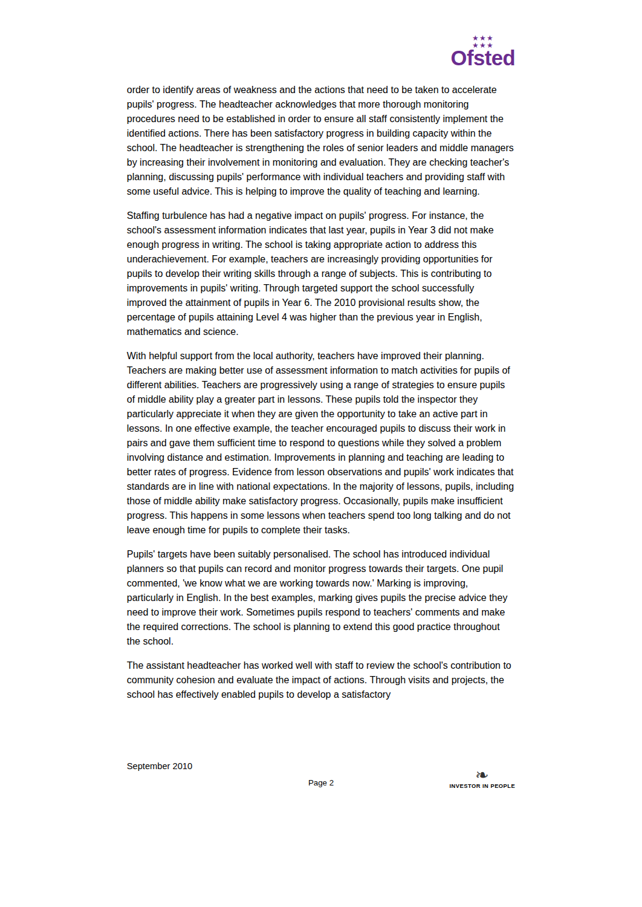★★★
★★★ Ofsted
order to identify areas of weakness and the actions that need to be taken to accelerate pupils' progress. The headteacher acknowledges that more thorough monitoring procedures need to be established in order to ensure all staff consistently implement the identified actions. There has been satisfactory progress in building capacity within the school. The headteacher is strengthening the roles of senior leaders and middle managers by increasing their involvement in monitoring and evaluation. They are checking teacher's planning, discussing pupils' performance with individual teachers and providing staff with some useful advice. This is helping to improve the quality of teaching and learning.
Staffing turbulence has had a negative impact on pupils' progress. For instance, the school's assessment information indicates that last year, pupils in Year 3 did not make enough progress in writing. The school is taking appropriate action to address this underachievement. For example, teachers are increasingly providing opportunities for pupils to develop their writing skills through a range of subjects. This is contributing to improvements in pupils' writing. Through targeted support the school successfully improved the attainment of pupils in Year 6. The 2010 provisional results show, the percentage of pupils attaining Level 4 was higher than the previous year in English, mathematics and science.
With helpful support from the local authority, teachers have improved their planning. Teachers are making better use of assessment information to match activities for pupils of different abilities. Teachers are progressively using a range of strategies to ensure pupils of middle ability play a greater part in lessons. These pupils told the inspector they particularly appreciate it when they are given the opportunity to take an active part in lessons. In one effective example, the teacher encouraged pupils to discuss their work in pairs and gave them sufficient time to respond to questions while they solved a problem involving distance and estimation. Improvements in planning and teaching are leading to better rates of progress. Evidence from lesson observations and pupils' work indicates that standards are in line with national expectations. In the majority of lessons, pupils, including those of middle ability make satisfactory progress. Occasionally, pupils make insufficient progress. This happens in some lessons when teachers spend too long talking and do not leave enough time for pupils to complete their tasks.
Pupils' targets have been suitably personalised. The school has introduced individual planners so that pupils can record and monitor progress towards their targets. One pupil commented, 'we know what we are working towards now.' Marking is improving, particularly in English. In the best examples, marking gives pupils the precise advice they need to improve their work. Sometimes pupils respond to teachers' comments and make the required corrections. The school is planning to extend this good practice throughout the school.
The assistant headteacher has worked well with staff to review the school's contribution to community cohesion and evaluate the impact of actions. Through visits and projects, the school has effectively enabled pupils to develop a satisfactory
September 2010
Page 2
❧ INVESTOR IN PEOPLE